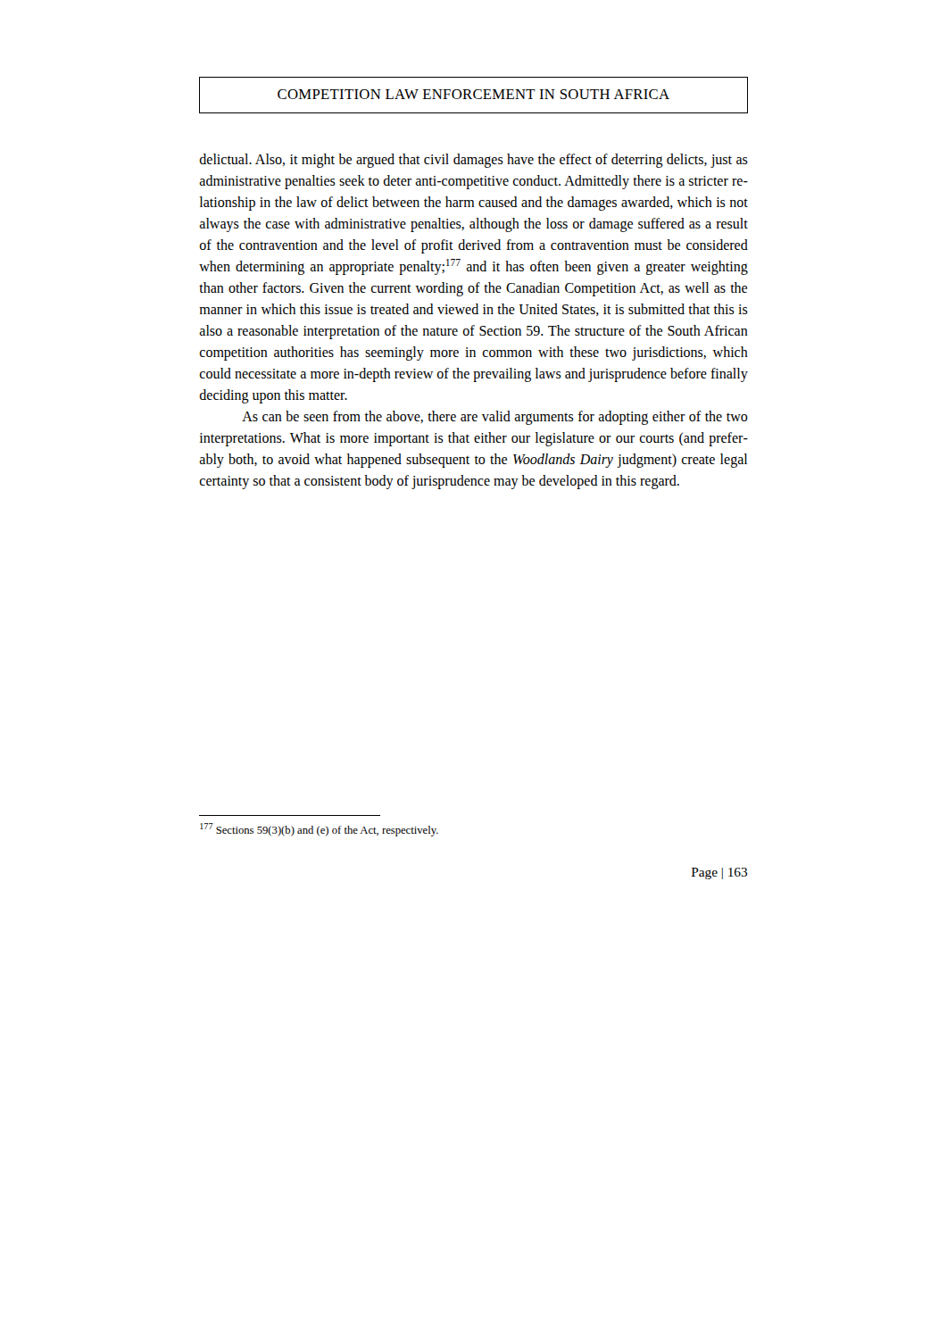Competition Law Enforcement in South Africa
delictual. Also, it might be argued that civil damages have the effect of deterring delicts, just as administrative penalties seek to deter anti-competitive conduct. Admittedly there is a stricter relationship in the law of delict between the harm caused and the damages awarded, which is not always the case with administrative penalties, although the loss or damage suffered as a result of the contravention and the level of profit derived from a contravention must be considered when determining an appropriate penalty;177 and it has often been given a greater weighting than other factors. Given the current wording of the Canadian Competition Act, as well as the manner in which this issue is treated and viewed in the United States, it is submitted that this is also a reasonable interpretation of the nature of Section 59. The structure of the South African competition authorities has seemingly more in common with these two jurisdictions, which could necessitate a more in-depth review of the prevailing laws and jurisprudence before finally deciding upon this matter.
As can be seen from the above, there are valid arguments for adopting either of the two interpretations. What is more important is that either our legislature or our courts (and preferably both, to avoid what happened subsequent to the Woodlands Dairy judgment) create legal certainty so that a consistent body of jurisprudence may be developed in this regard.
177 Sections 59(3)(b) and (e) of the Act, respectively.
Page | 163